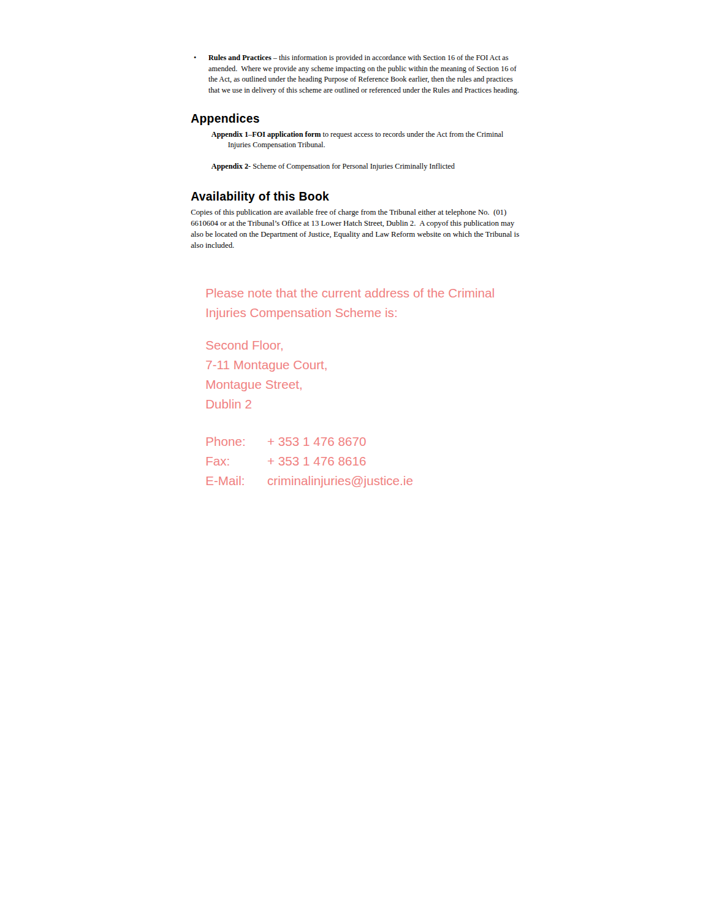Rules and Practices – this information is provided in accordance with Section 16 of the FOI Act as amended. Where we provide any scheme impacting on the public within the meaning of Section 16 of the Act, as outlined under the heading Purpose of Reference Book earlier, then the rules and practices that we use in delivery of this scheme are outlined or referenced under the Rules and Practices heading.
Appendices
Appendix 1–FOI application form to request access to records under the Act from the Criminal Injuries Compensation Tribunal.
Appendix 2- Scheme of Compensation for Personal Injuries Criminally Inflicted
Availability of this Book
Copies of this publication are available free of charge from the Tribunal either at telephone No. (01) 6610604 or at the Tribunal’s Office at 13 Lower Hatch Street, Dublin 2. A copyof this publication may also be located on the Department of Justice, Equality and Law Reform website on which the Tribunal is also included.
Please note that the current address of the Criminal Injuries Compensation Scheme is:
Second Floor,
7-11 Montague Court,
Montague Street,
Dublin 2
Phone:+ 353 1 476 8670
Fax:+ 353 1 476 8616
E-Mail: criminalinjuries@justice.ie